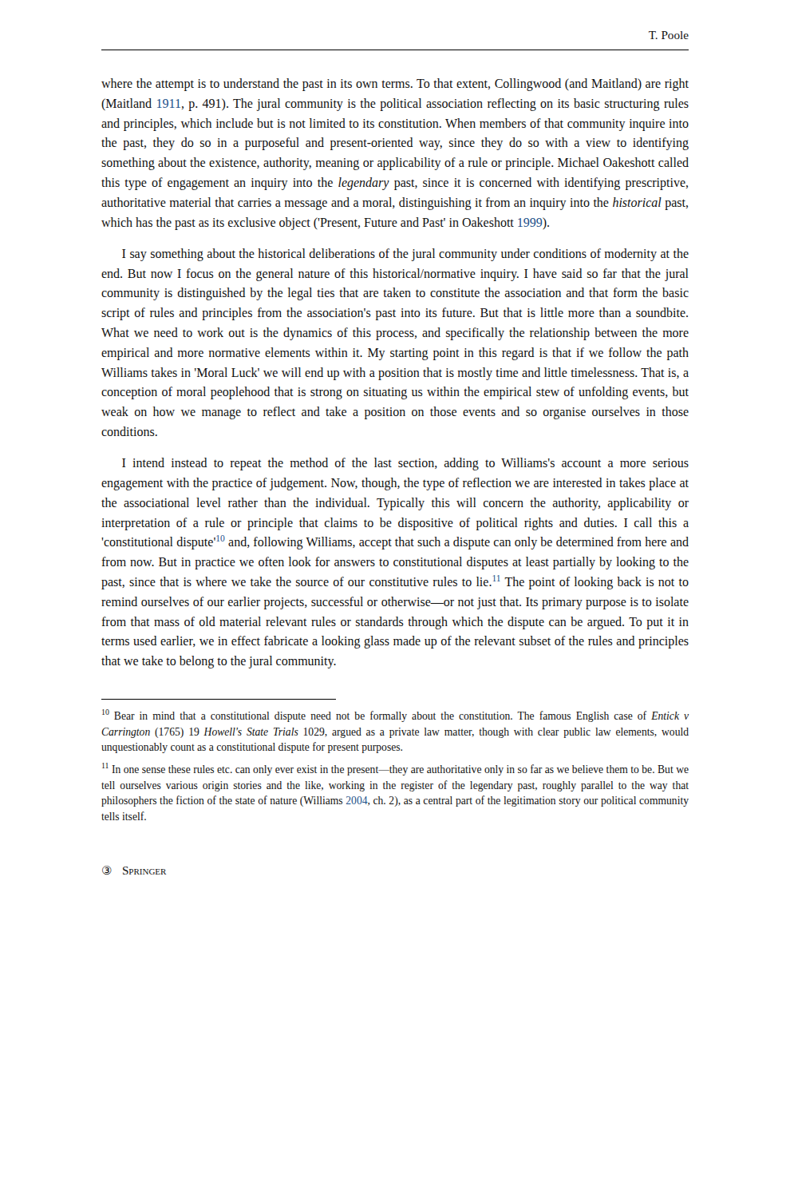T. Poole
where the attempt is to understand the past in its own terms. To that extent, Collingwood (and Maitland) are right (Maitland 1911, p. 491). The jural community is the political association reflecting on its basic structuring rules and principles, which include but is not limited to its constitution. When members of that community inquire into the past, they do so in a purposeful and present-oriented way, since they do so with a view to identifying something about the existence, authority, meaning or applicability of a rule or principle. Michael Oakeshott called this type of engagement an inquiry into the legendary past, since it is concerned with identifying prescriptive, authoritative material that carries a message and a moral, distinguishing it from an inquiry into the historical past, which has the past as its exclusive object ('Present, Future and Past' in Oakeshott 1999).
I say something about the historical deliberations of the jural community under conditions of modernity at the end. But now I focus on the general nature of this historical/normative inquiry. I have said so far that the jural community is distinguished by the legal ties that are taken to constitute the association and that form the basic script of rules and principles from the association's past into its future. But that is little more than a soundbite. What we need to work out is the dynamics of this process, and specifically the relationship between the more empirical and more normative elements within it. My starting point in this regard is that if we follow the path Williams takes in 'Moral Luck' we will end up with a position that is mostly time and little timelessness. That is, a conception of moral peoplehood that is strong on situating us within the empirical stew of unfolding events, but weak on how we manage to reflect and take a position on those events and so organise ourselves in those conditions.
I intend instead to repeat the method of the last section, adding to Williams's account a more serious engagement with the practice of judgement. Now, though, the type of reflection we are interested in takes place at the associational level rather than the individual. Typically this will concern the authority, applicability or interpretation of a rule or principle that claims to be dispositive of political rights and duties. I call this a 'constitutional dispute'10 and, following Williams, accept that such a dispute can only be determined from here and from now. But in practice we often look for answers to constitutional disputes at least partially by looking to the past, since that is where we take the source of our constitutive rules to lie.11 The point of looking back is not to remind ourselves of our earlier projects, successful or otherwise—or not just that. Its primary purpose is to isolate from that mass of old material relevant rules or standards through which the dispute can be argued. To put it in terms used earlier, we in effect fabricate a looking glass made up of the relevant subset of the rules and principles that we take to belong to the jural community.
10 Bear in mind that a constitutional dispute need not be formally about the constitution. The famous English case of Entick v Carrington (1765) 19 Howell's State Trials 1029, argued as a private law matter, though with clear public law elements, would unquestionably count as a constitutional dispute for present purposes.
11 In one sense these rules etc. can only ever exist in the present—they are authoritative only in so far as we believe them to be. But we tell ourselves various origin stories and the like, working in the register of the legendary past, roughly parallel to the way that philosophers the fiction of the state of nature (Williams 2004, ch. 2), as a central part of the legitimation story our political community tells itself.
③ Springer